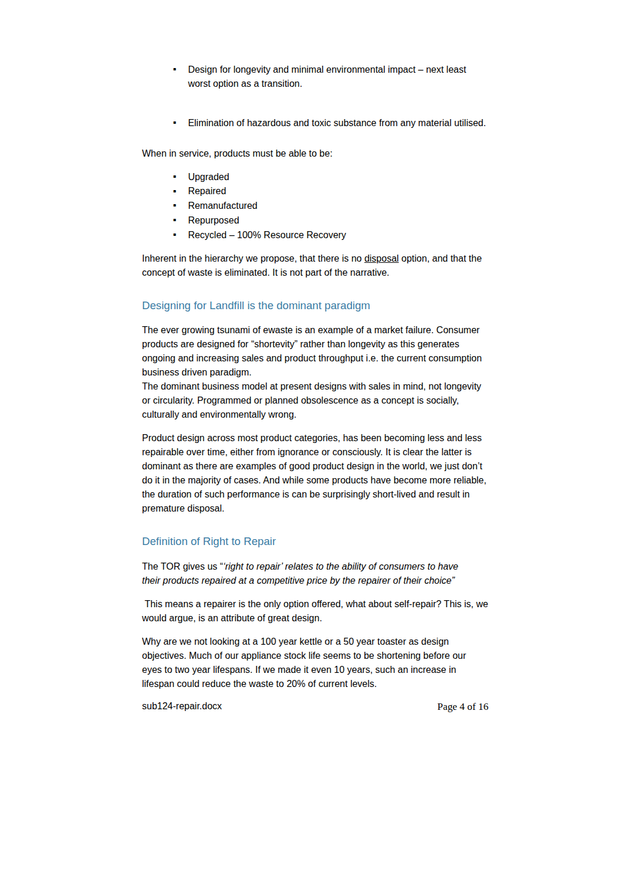Design for longevity and minimal environmental impact – next least worst option as a transition.
Elimination of hazardous and toxic substance from any material utilised.
When in service, products must be able to be:
Upgraded
Repaired
Remanufactured
Repurposed
Recycled – 100% Resource Recovery
Inherent in the hierarchy we propose, that there is no disposal option, and that the concept of waste is eliminated. It is not part of the narrative.
Designing for Landfill is the dominant paradigm
The ever growing tsunami of ewaste is an example of a market failure. Consumer products are designed for “shortevity” rather than longevity as this generates ongoing and increasing sales and product throughput i.e. the current consumption business driven paradigm.
The dominant business model at present designs with sales in mind, not longevity or circularity. Programmed or planned obsolescence as a concept is socially, culturally and environmentally wrong.
Product design across most product categories, has been becoming less and less repairable over time, either from ignorance or consciously. It is clear the latter is dominant as there are examples of good product design in the world, we just don’t do it in the majority of cases. And while some products have become more reliable, the duration of such performance is can be surprisingly short-lived and result in premature disposal.
Definition of Right to Repair
The TOR gives us “‘right to repair’ relates to the ability of consumers to have
their products repaired at a competitive price by the repairer of their choice”
This means a repairer is the only option offered, what about self-repair? This is, we would argue, is an attribute of great design.
Why are we not looking at a 100 year kettle or a 50 year toaster as design objectives. Much of our appliance stock life seems to be shortening before our eyes to two year lifespans. If we made it even 10 years, such an increase in lifespan could reduce the waste to 20% of current levels.
sub124-repair.docx Page 4 of 16